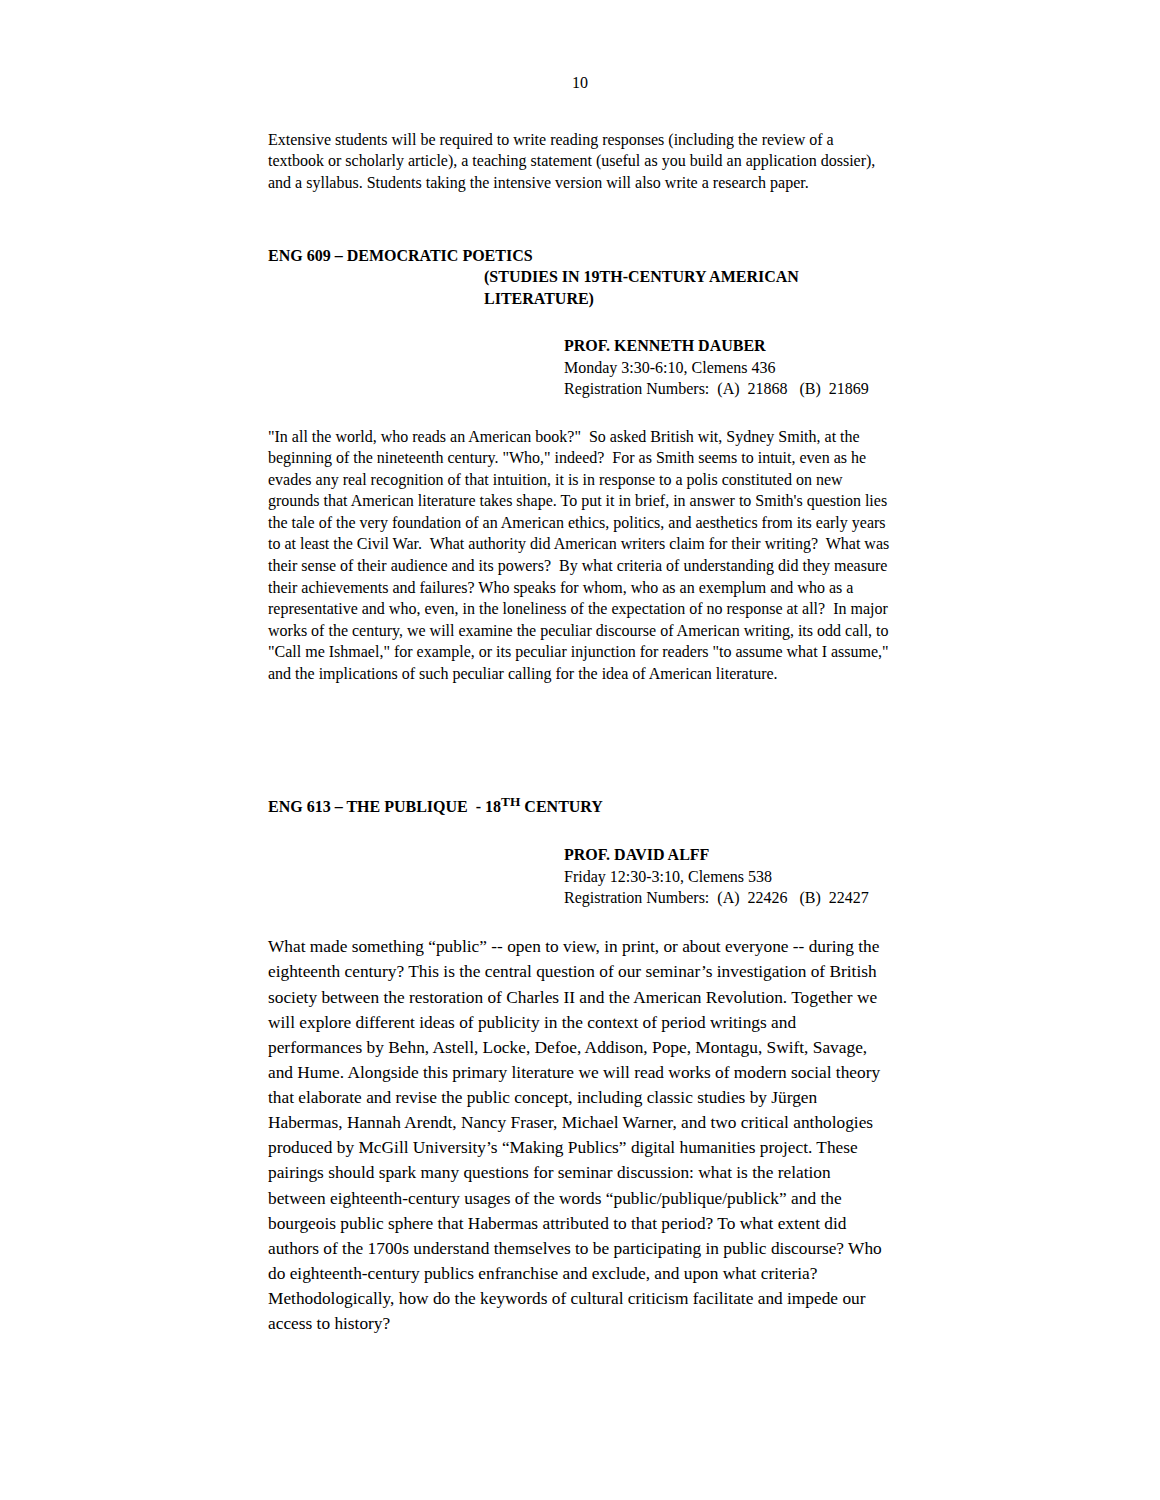10
Extensive students will be required to write reading responses (including the review of a textbook or scholarly article), a teaching statement (useful as you build an application dossier), and a syllabus. Students taking the intensive version will also write a research paper.
ENG 609 – DEMOCRATIC POETICS
(STUDIES IN 19TH-CENTURY AMERICAN LITERATURE)
PROF. KENNETH DAUBER
Monday 3:30-6:10, Clemens 436
Registration Numbers: (A) 21868 (B) 21869
"In all the world, who reads an American book?" So asked British wit, Sydney Smith, at the beginning of the nineteenth century. "Who," indeed? For as Smith seems to intuit, even as he evades any real recognition of that intuition, it is in response to a polis constituted on new grounds that American literature takes shape. To put it in brief, in answer to Smith's question lies the tale of the very foundation of an American ethics, politics, and aesthetics from its early years to at least the Civil War. What authority did American writers claim for their writing? What was their sense of their audience and its powers? By what criteria of understanding did they measure their achievements and failures? Who speaks for whom, who as an exemplum and who as a representative and who, even, in the loneliness of the expectation of no response at all? In major works of the century, we will examine the peculiar discourse of American writing, its odd call, to "Call me Ishmael," for example, or its peculiar injunction for readers "to assume what I assume," and the implications of such peculiar calling for the idea of American literature.
ENG 613 – THE PUBLIQUE - 18TH CENTURY
PROF. DAVID ALFF
Friday 12:30-3:10, Clemens 538
Registration Numbers: (A) 22426 (B) 22427
What made something “public” -- open to view, in print, or about everyone -- during the eighteenth century? This is the central question of our seminar’s investigation of British society between the restoration of Charles II and the American Revolution. Together we will explore different ideas of publicity in the context of period writings and performances by Behn, Astell, Locke, Defoe, Addison, Pope, Montagu, Swift, Savage, and Hume. Alongside this primary literature we will read works of modern social theory that elaborate and revise the public concept, including classic studies by Jürgen Habermas, Hannah Arendt, Nancy Fraser, Michael Warner, and two critical anthologies produced by McGill University’s “Making Publics” digital humanities project. These pairings should spark many questions for seminar discussion: what is the relation between eighteenth-century usages of the words “public/publique/publick” and the bourgeois public sphere that Habermas attributed to that period? To what extent did authors of the 1700s understand themselves to be participating in public discourse? Who do eighteenth-century publics enfranchise and exclude, and upon what criteria? Methodologically, how do the keywords of cultural criticism facilitate and impede our access to history?